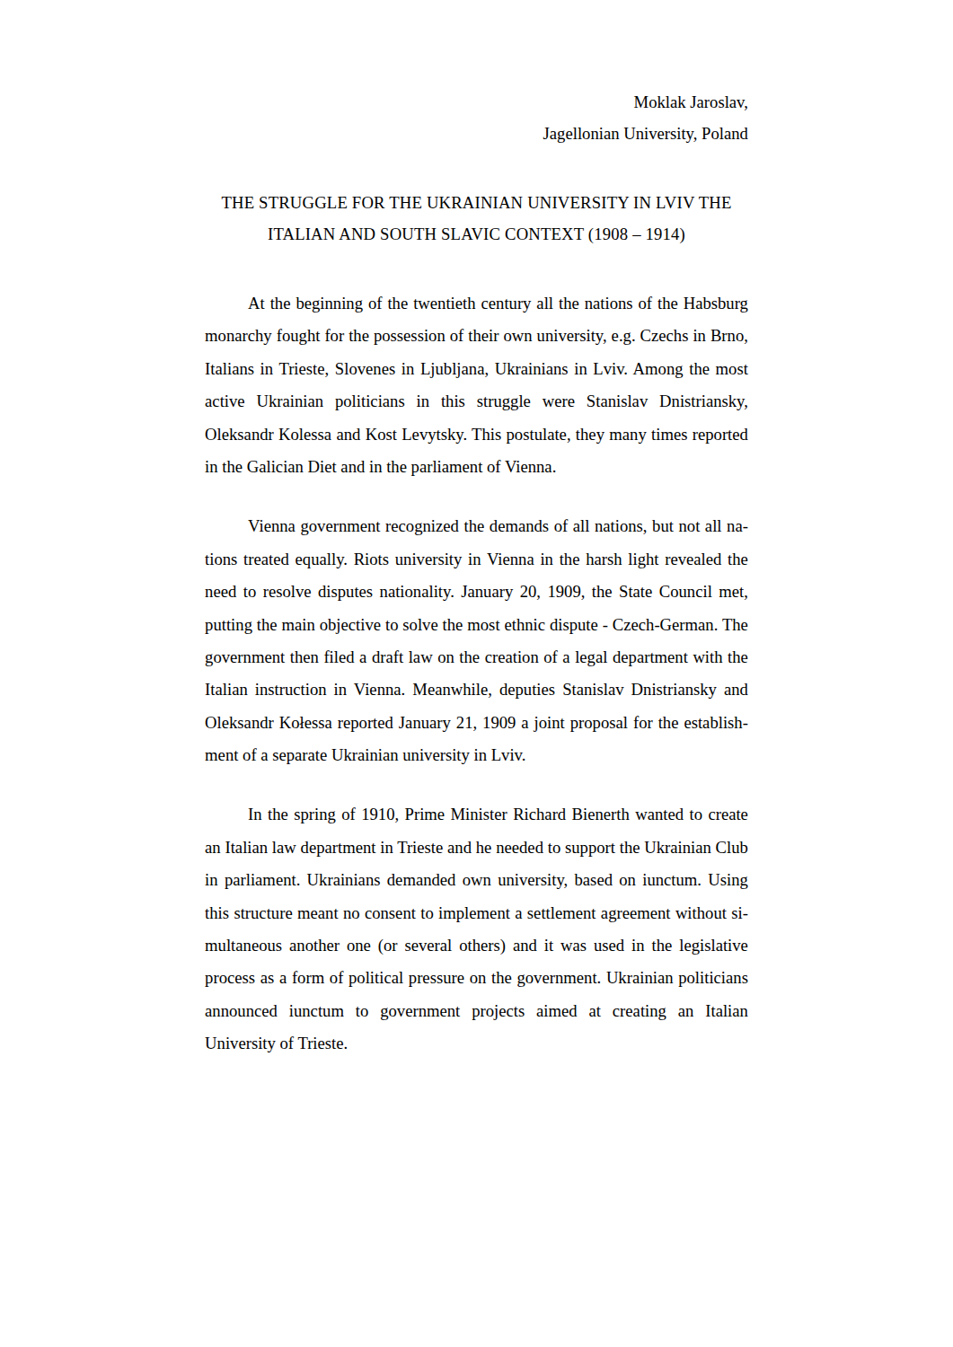Moklak Jaroslav,
Jagellonian University, Poland
The struggle for the Ukrainian University in Lviv the Italian and South Slavic context (1908 – 1914)
At the beginning of the twentieth century all the nations of the Habsburg monarchy fought for the possession of their own university, e.g. Czechs in Brno, Italians in Trieste, Slovenes in Ljubljana, Ukrainians in Lviv. Among the most active Ukrainian politicians in this struggle were Stanislav Dnistriansky, Oleksandr Kolessa and Kost Levytsky. This postulate, they many times reported in the Galician Diet and in the parliament of Vienna.
Vienna government recognized the demands of all nations, but not all nations treated equally. Riots university in Vienna in the harsh light revealed the need to resolve disputes nationality. January 20, 1909, the State Council met, putting the main objective to solve the most ethnic dispute - Czech-German. The government then filed a draft law on the creation of a legal department with the Italian instruction in Vienna. Meanwhile, deputies Stanislav Dnistriansky and Oleksandr Kołessa reported January 21, 1909 a joint proposal for the establishment of a separate Ukrainian university in Lviv.
In the spring of 1910, Prime Minister Richard Bienerth wanted to create an Italian law department in Trieste and he needed to support the Ukrainian Club in parliament. Ukrainians demanded own university, based on iunctum. Using this structure meant no consent to implement a settlement agreement without simultaneous another one (or several others) and it was used in the legislative process as a form of political pressure on the government. Ukrainian politicians announced iunctum to government projects aimed at creating an Italian University of Trieste.